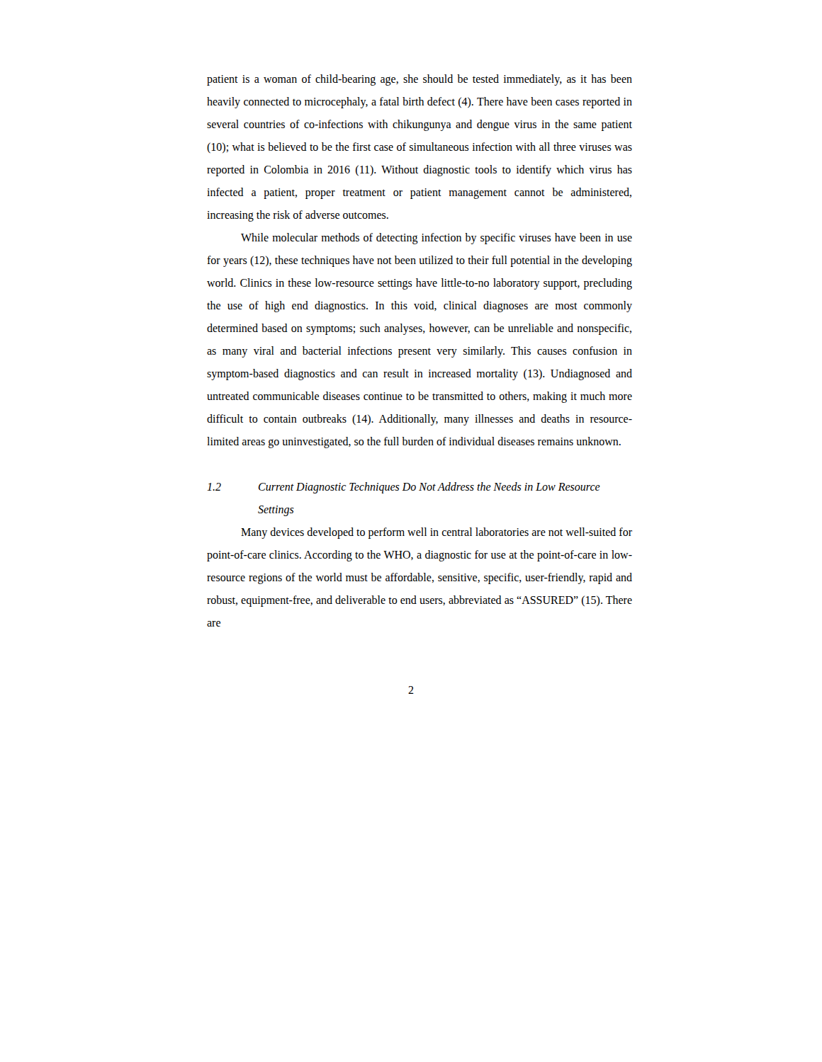patient is a woman of child-bearing age, she should be tested immediately, as it has been heavily connected to microcephaly, a fatal birth defect (4). There have been cases reported in several countries of co-infections with chikungunya and dengue virus in the same patient (10); what is believed to be the first case of simultaneous infection with all three viruses was reported in Colombia in 2016 (11). Without diagnostic tools to identify which virus has infected a patient, proper treatment or patient management cannot be administered, increasing the risk of adverse outcomes.
While molecular methods of detecting infection by specific viruses have been in use for years (12), these techniques have not been utilized to their full potential in the developing world. Clinics in these low-resource settings have little-to-no laboratory support, precluding the use of high end diagnostics. In this void, clinical diagnoses are most commonly determined based on symptoms; such analyses, however, can be unreliable and nonspecific, as many viral and bacterial infections present very similarly. This causes confusion in symptom-based diagnostics and can result in increased mortality (13). Undiagnosed and untreated communicable diseases continue to be transmitted to others, making it much more difficult to contain outbreaks (14). Additionally, many illnesses and deaths in resource-limited areas go uninvestigated, so the full burden of individual diseases remains unknown.
1.2 Current Diagnostic Techniques Do Not Address the Needs in Low Resource Settings
Many devices developed to perform well in central laboratories are not well-suited for point-of-care clinics. According to the WHO, a diagnostic for use at the point-of-care in low-resource regions of the world must be affordable, sensitive, specific, user-friendly, rapid and robust, equipment-free, and deliverable to end users, abbreviated as “ASSURED” (15). There are
2